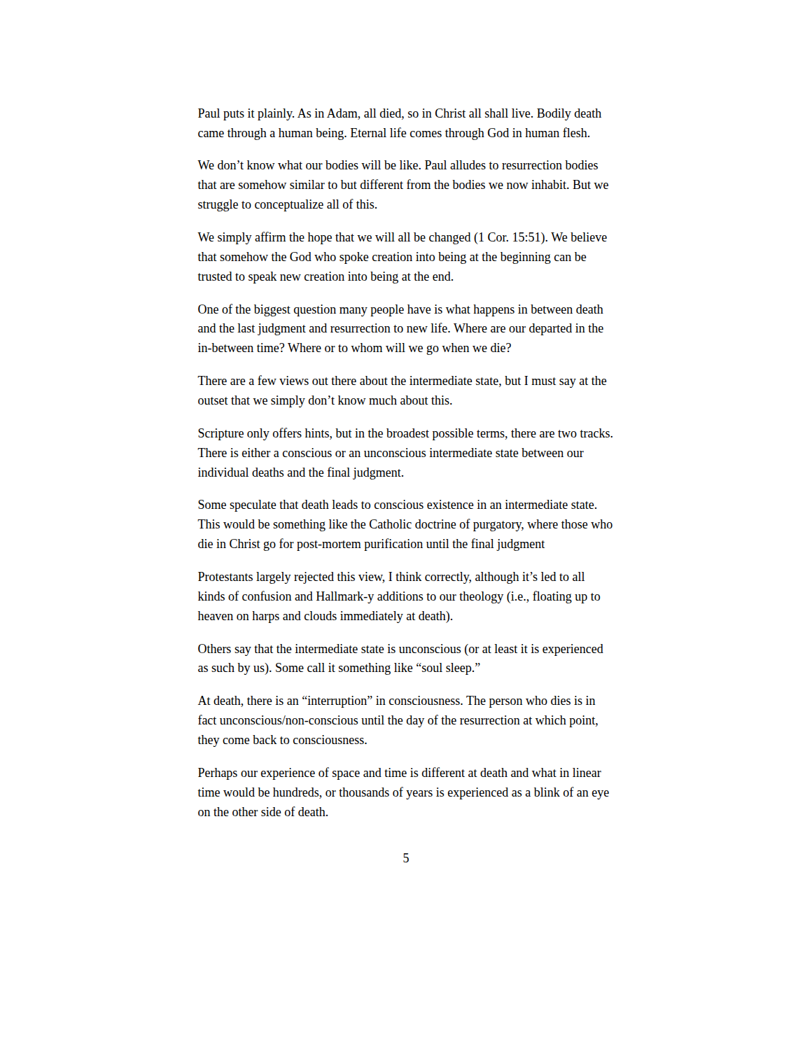Paul puts it plainly. As in Adam, all died, so in Christ all shall live. Bodily death came through a human being. Eternal life comes through God in human flesh.
We don’t know what our bodies will be like. Paul alludes to resurrection bodies that are somehow similar to but different from the bodies we now inhabit. But we struggle to conceptualize all of this.
We simply affirm the hope that we will all be changed (1 Cor. 15:51). We believe that somehow the God who spoke creation into being at the beginning can be trusted to speak new creation into being at the end.
One of the biggest question many people have is what happens in between death and the last judgment and resurrection to new life. Where are our departed in the in-between time? Where or to whom will we go when we die?
There are a few views out there about the intermediate state, but I must say at the outset that we simply don’t know much about this.
Scripture only offers hints, but in the broadest possible terms, there are two tracks. There is either a conscious or an unconscious intermediate state between our individual deaths and the final judgment.
Some speculate that death leads to conscious existence in an intermediate state. This would be something like the Catholic doctrine of purgatory, where those who die in Christ go for post-mortem purification until the final judgment
Protestants largely rejected this view, I think correctly, although it’s led to all kinds of confusion and Hallmark-y additions to our theology (i.e., floating up to heaven on harps and clouds immediately at death).
Others say that the intermediate state is unconscious (or at least it is experienced as such by us). Some call it something like “soul sleep.”
At death, there is an “interruption” in consciousness. The person who dies is in fact unconscious/non-conscious until the day of the resurrection at which point, they come back to consciousness.
Perhaps our experience of space and time is different at death and what in linear time would be hundreds, or thousands of years is experienced as a blink of an eye on the other side of death.
5